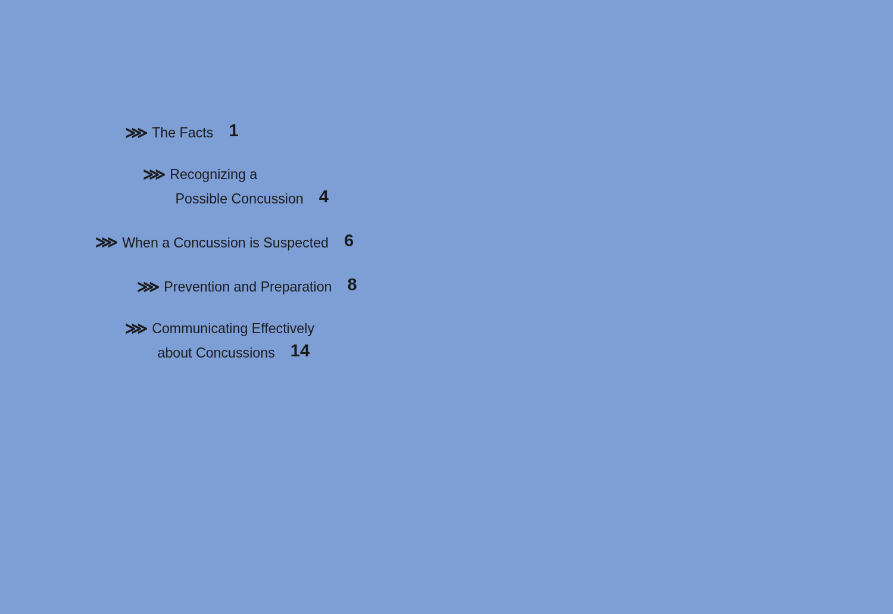⋙The Facts 1
⋙Recognizing a Possible Concussion4
⋙When a Concussion is Suspected 6
⋙Prevention and Preparation 8
⋙Communicating Effectively about Concussions14